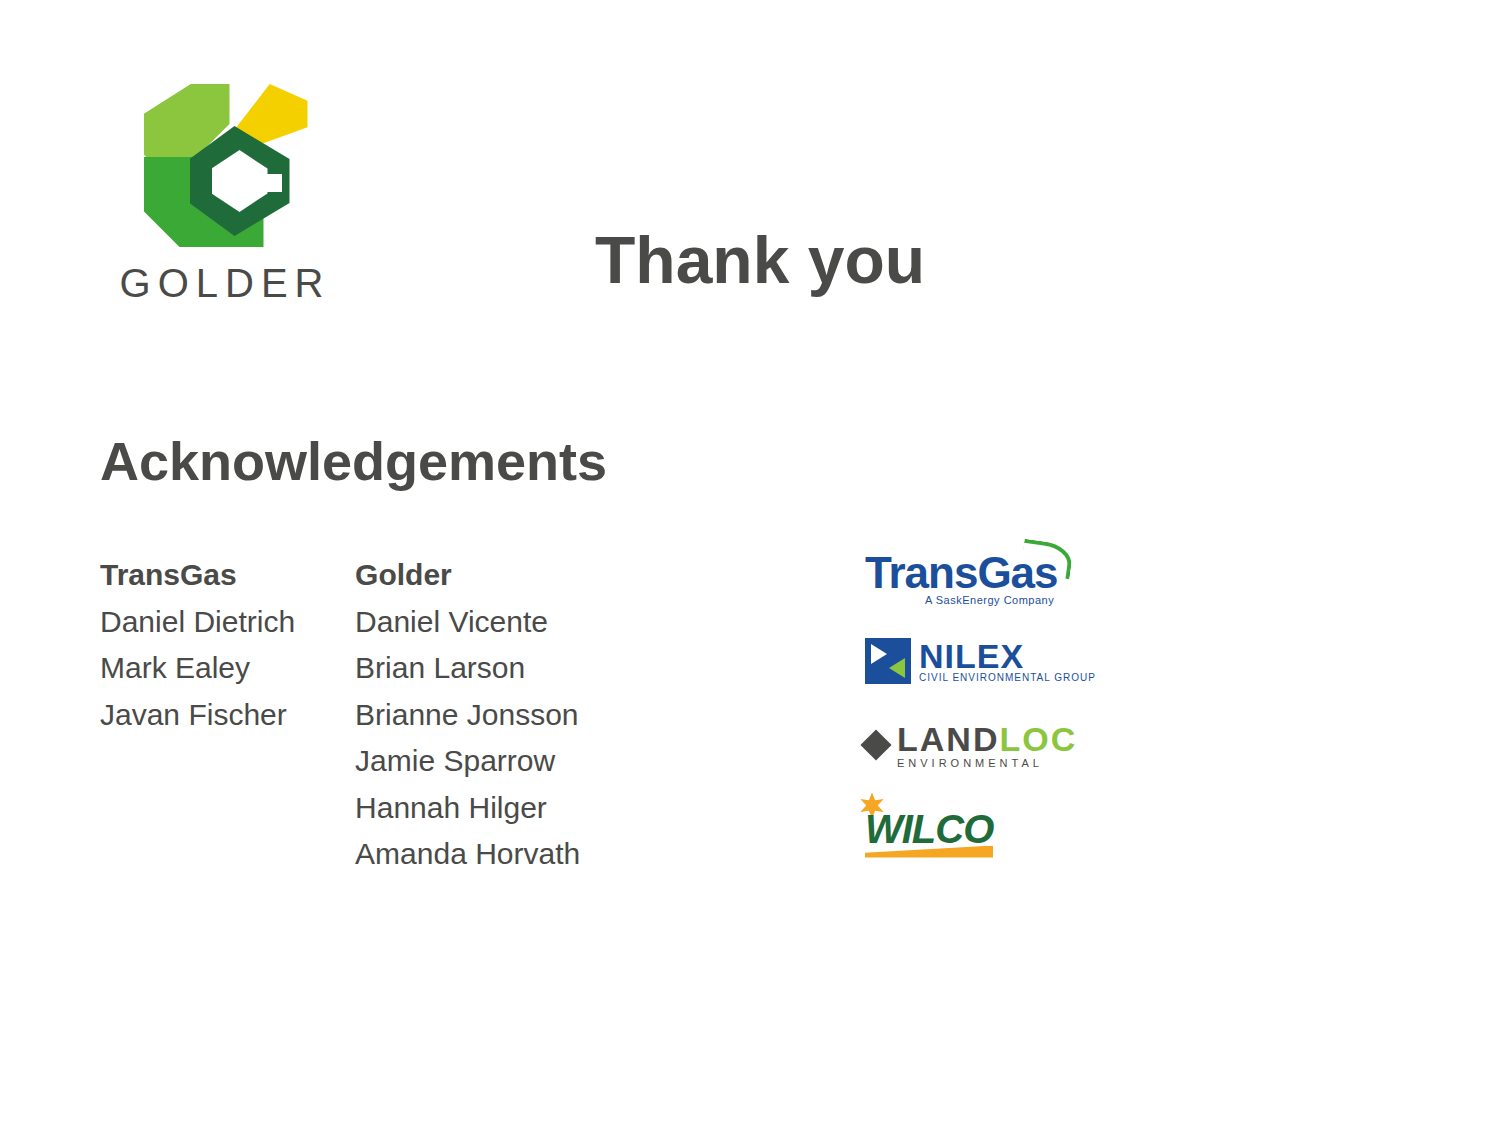GOLDER
Thank you
Acknowledgements
| TransGas | Golder |
| --- | --- |
| Daniel Dietrich | Daniel Vicente |
| Mark Ealey | Brian Larson |
| Javan Fischer | Brianne Jonsson |
| | Jamie Sparrow |
| | Hannah Hilger |
| | Amanda Horvath |
Trans Gas
A SaskEnergy Company
NILEX
CIVIL ENVIRONMENTAL GROUP
LAND LOC
ENVIRONMENTAL
WILCO